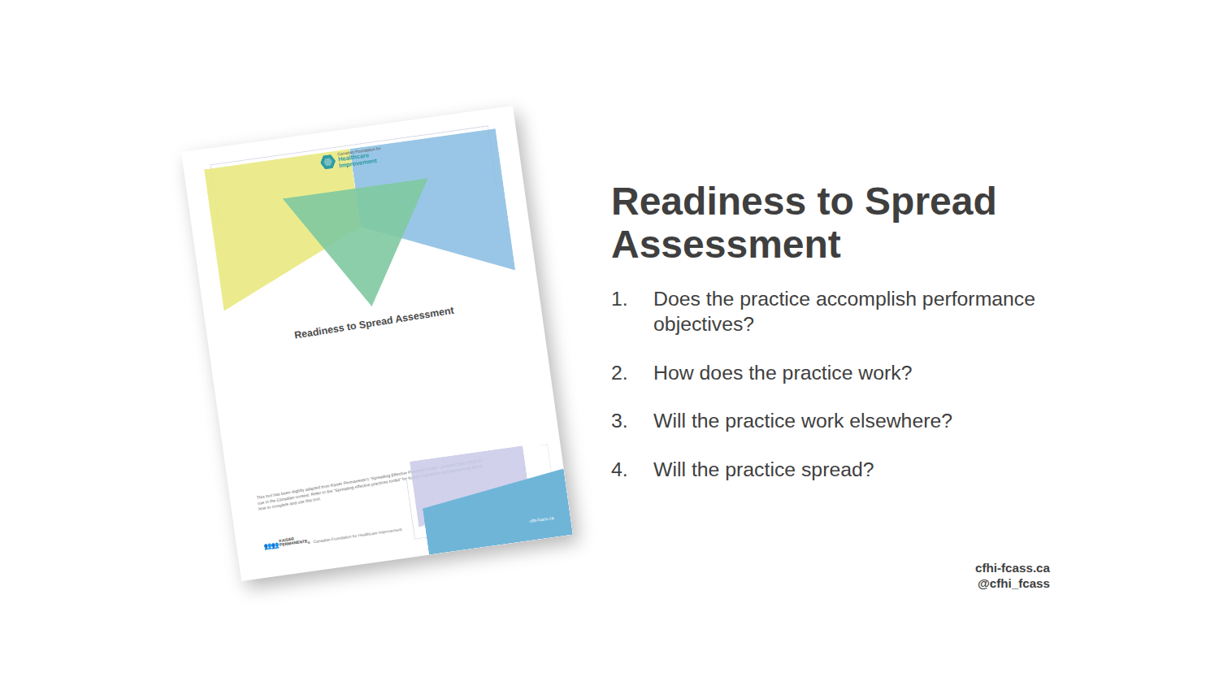Canadian Foundation for Healthcare Improvement
Readiness to Spread Assessment
This tool has been slightly adapted from Kaiser Permanente’s “Spreading Effective Practices toolkit”, (revised Sept 2013) for use in the Canadian context. Refer to the “Spreading effective practices toolkit” for further instruction and background about how to complete and use this tool.
👥👥 KAISER
PERMANENTE® Canadian Foundation for Healthcare Improvement
cfhi-fcass.ca
Readiness to Spread Assessment
Does the practice accomplish performance objectives?
How does the practice work?
Will the practice work elsewhere?
Will the practice spread?
cfhi-fcass.ca
@cfhi_fcass